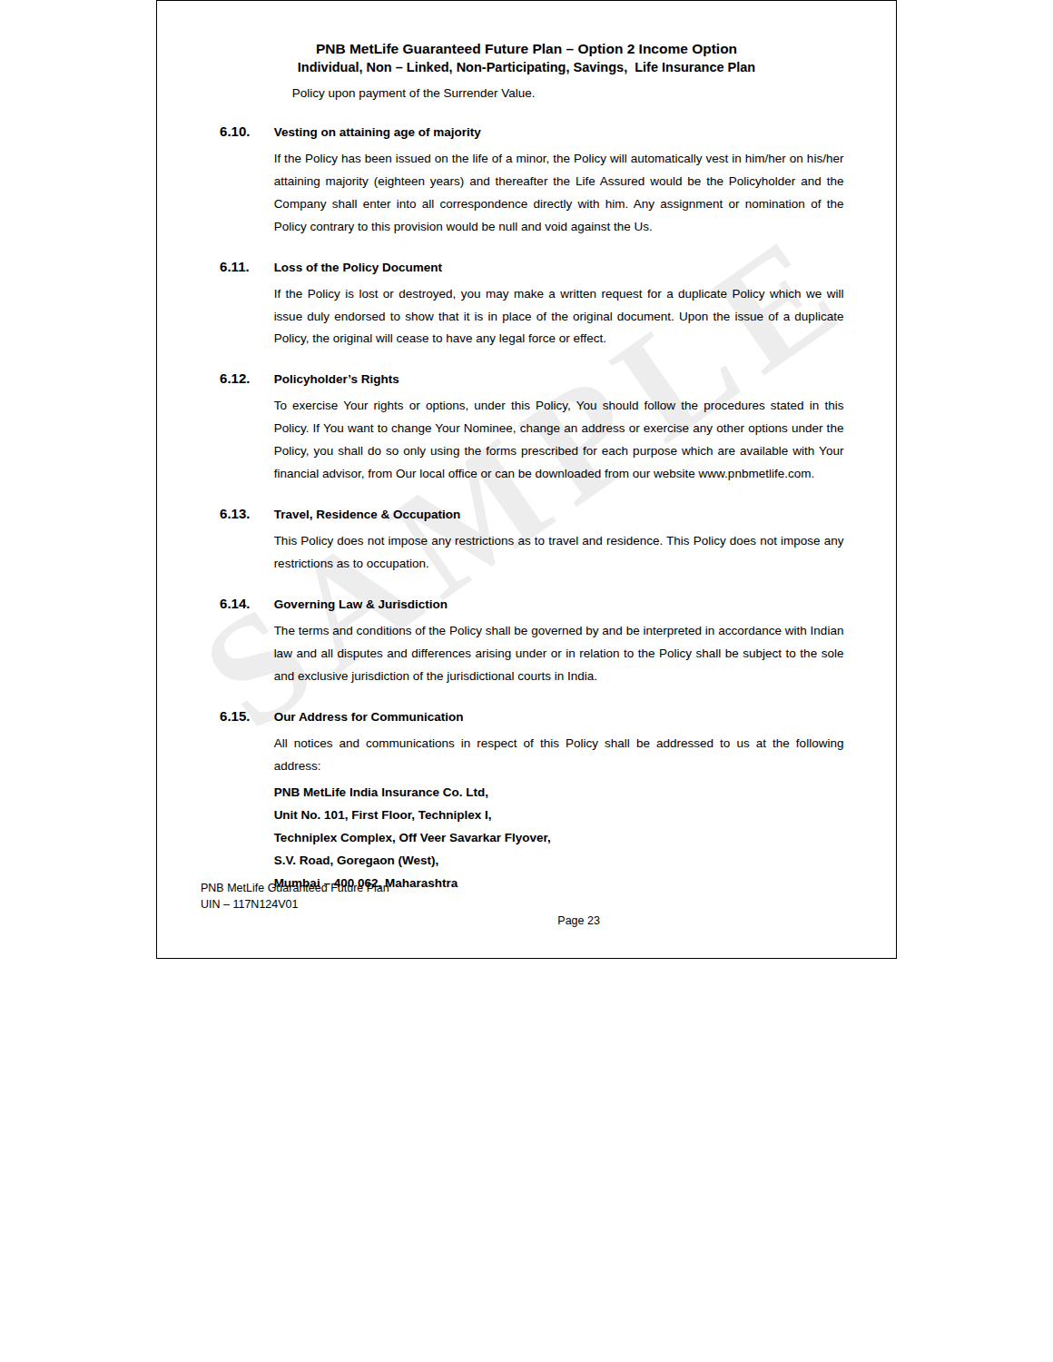SAMPLE
PNB MetLife Guaranteed Future Plan – Option 2 Income Option
Individual, Non – Linked, Non-Participating, Savings, Life Insurance Plan
Policy upon payment of the Surrender Value.
6.10.
Vesting on attaining age of majority
If the Policy has been issued on the life of a minor, the Policy will automatically vest in him/her on his/her attaining majority (eighteen years) and thereafter the Life Assured would be the Policyholder and the Company shall enter into all correspondence directly with him. Any assignment or nomination of the Policy contrary to this provision would be null and void against the Us.
6.11.
Loss of the Policy Document
If the Policy is lost or destroyed, you may make a written request for a duplicate Policy which we will issue duly endorsed to show that it is in place of the original document. Upon the issue of a duplicate Policy, the original will cease to have any legal force or effect.
6.12.
Policyholder’s Rights
To exercise Your rights or options, under this Policy, You should follow the procedures stated in this Policy. If You want to change Your Nominee, change an address or exercise any other options under the Policy, you shall do so only using the forms prescribed for each purpose which are available with Your financial advisor, from Our local office or can be downloaded from our website www.pnbmetlife.com.
6.13.
Travel, Residence & Occupation
This Policy does not impose any restrictions as to travel and residence. This Policy does not impose any restrictions as to occupation.
6.14.
Governing Law & Jurisdiction
The terms and conditions of the Policy shall be governed by and be interpreted in accordance with Indian law and all disputes and differences arising under or in relation to the Policy shall be subject to the sole and exclusive jurisdiction of the jurisdictional courts in India.
6.15.
Our Address for Communication
All notices and communications in respect of this Policy shall be addressed to us at the following address:
PNB MetLife India Insurance Co. Ltd,
Unit No. 101, First Floor, Techniplex I,
Techniplex Complex, Off Veer Savarkar Flyover,
S.V. Road, Goregaon (West),
Mumbai – 400 062, Maharashtra
PNB MetLife Guaranteed Future Plan
UIN – 117N124V01
Page 23